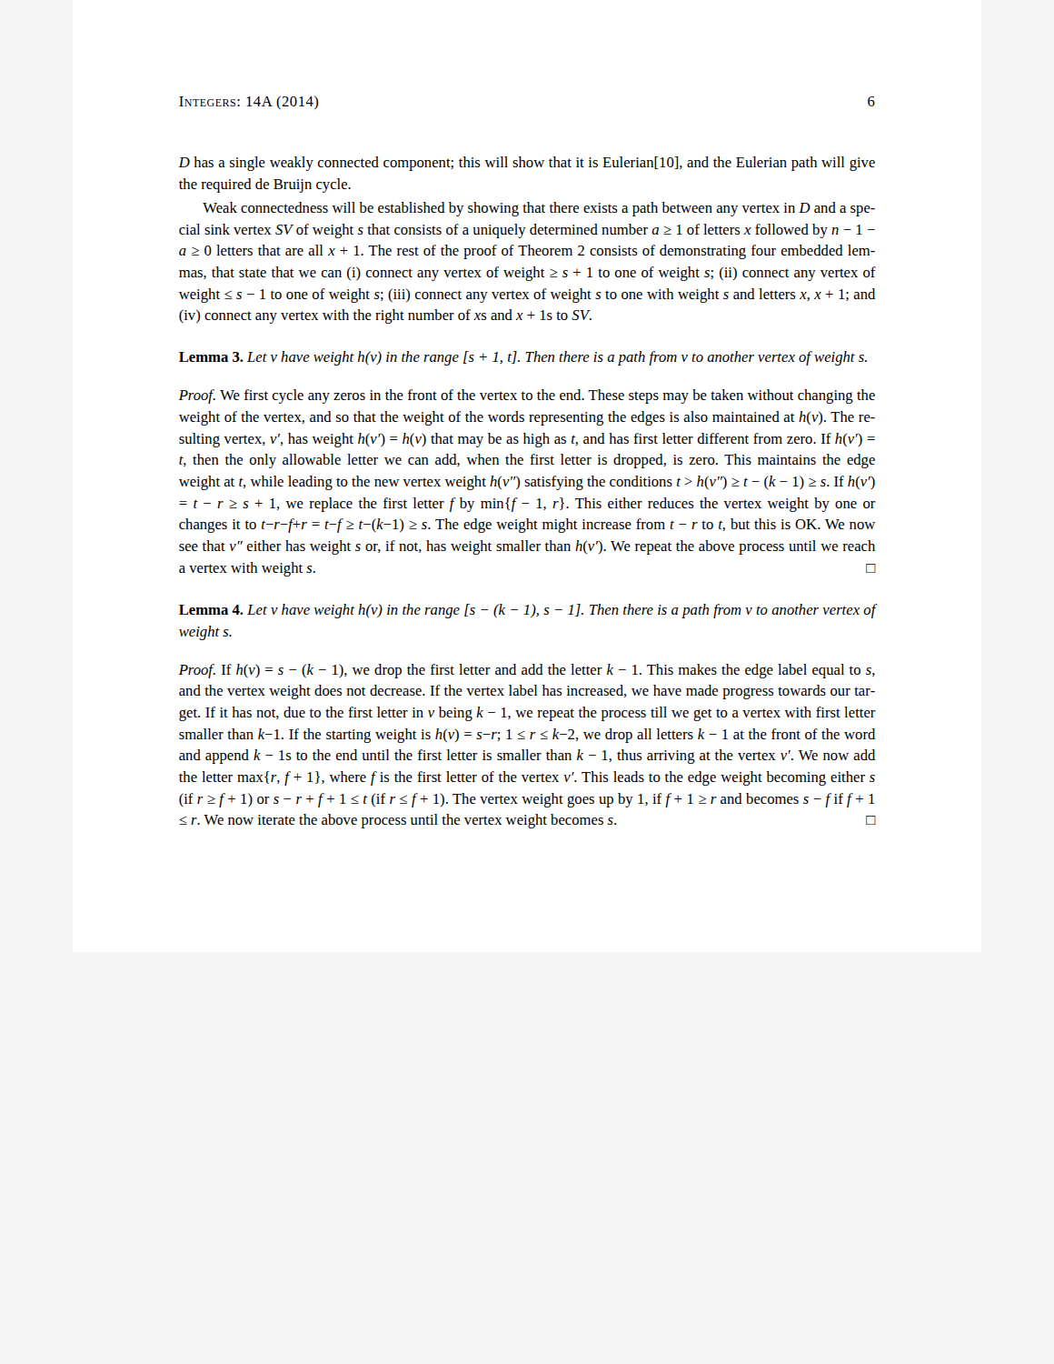Integers: 14A (2014) 6
D has a single weakly connected component; this will show that it is Eulerian[10], and the Eulerian path will give the required de Bruijn cycle.
Weak connectedness will be established by showing that there exists a path between any vertex in D and a special sink vertex SV of weight s that consists of a uniquely determined number a ≥ 1 of letters x followed by n − 1 − a ≥ 0 letters that are all x + 1. The rest of the proof of Theorem 2 consists of demonstrating four embedded lemmas, that state that we can (i) connect any vertex of weight ≥ s + 1 to one of weight s; (ii) connect any vertex of weight ≤ s − 1 to one of weight s; (iii) connect any vertex of weight s to one with weight s and letters x, x + 1; and (iv) connect any vertex with the right number of xs and x + 1s to SV.
Lemma 3. Let v have weight h(v) in the range [s + 1, t]. Then there is a path from v to another vertex of weight s.
Proof. We first cycle any zeros in the front of the vertex to the end. These steps may be taken without changing the weight of the vertex, and so that the weight of the words representing the edges is also maintained at h(v). The resulting vertex, v′, has weight h(v′) = h(v) that may be as high as t, and has first letter different from zero. If h(v′) = t, then the only allowable letter we can add, when the first letter is dropped, is zero. This maintains the edge weight at t, while leading to the new vertex weight h(v″) satisfying the conditions t > h(v″) ≥ t − (k − 1) ≥ s. If h(v′) = t − r ≥ s + 1, we replace the first letter f by min{f − 1, r}. This either reduces the vertex weight by one or changes it to t−r−f+r = t−f ≥ t−(k−1) ≥ s. The edge weight might increase from t − r to t, but this is OK. We now see that v″ either has weight s or, if not, has weight smaller than h(v′). We repeat the above process until we reach a vertex with weight s.□
Lemma 4. Let v have weight h(v) in the range [s − (k − 1), s − 1]. Then there is a path from v to another vertex of weight s.
Proof. If h(v) = s − (k − 1), we drop the first letter and add the letter k − 1. This makes the edge label equal to s, and the vertex weight does not decrease. If the vertex label has increased, we have made progress towards our target. If it has not, due to the first letter in v being k − 1, we repeat the process till we get to a vertex with first letter smaller than k−1. If the starting weight is h(v) = s−r; 1 ≤ r ≤ k−2, we drop all letters k − 1 at the front of the word and append k − 1s to the end until the first letter is smaller than k − 1, thus arriving at the vertex v′. We now add the letter max{r, f + 1}, where f is the first letter of the vertex v′. This leads to the edge weight becoming either s (if r ≥ f + 1) or s − r + f + 1 ≤ t (if r ≤ f + 1). The vertex weight goes up by 1, if f + 1 ≥ r and becomes s − f if f + 1 ≤ r. We now iterate the above process until the vertex weight becomes s.□